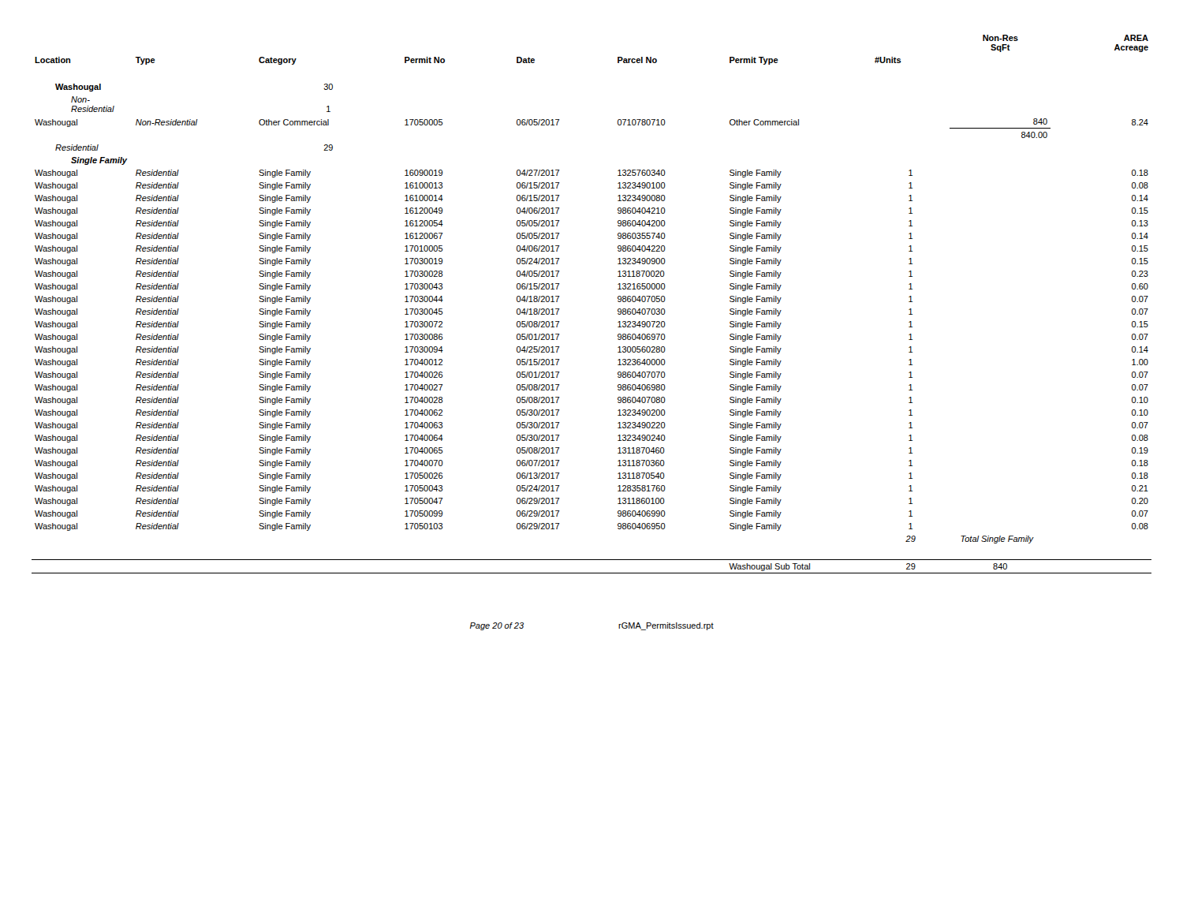| | | | | | | | | Non-Res SqFt | AREA Acreage |
| --- | --- | --- | --- | --- | --- | --- | --- | --- | --- |
| Location | Type | Category | Permit No | Date | Parcel No | Permit Type | #Units | | |
| Washougal | | 30 | | | | | | | |
| Non-Residential | | 1 | | | | | | | |
| Washougal | Non-Residential | Other Commercial | 17050005 | 06/05/2017 | 0710780710 | Other Commercial | | 840 | 8.24 |
| | 840.00 | |
| Residential | | 29 | | | | | | | |
| Single Family | | | | | | | | | |
| Washougal | Residential | Single Family | 16090019 | 04/27/2017 | 1325760340 | Single Family | 1 | | 0.18 |
| Washougal | Residential | Single Family | 16100013 | 06/15/2017 | 1323490100 | Single Family | 1 | | 0.08 |
| Washougal | Residential | Single Family | 16100014 | 06/15/2017 | 1323490080 | Single Family | 1 | | 0.14 |
| Washougal | Residential | Single Family | 16120049 | 04/06/2017 | 9860404210 | Single Family | 1 | | 0.15 |
| Washougal | Residential | Single Family | 16120054 | 05/05/2017 | 9860404200 | Single Family | 1 | | 0.13 |
| Washougal | Residential | Single Family | 16120067 | 05/05/2017 | 9860355740 | Single Family | 1 | | 0.14 |
| Washougal | Residential | Single Family | 17010005 | 04/06/2017 | 9860404220 | Single Family | 1 | | 0.15 |
| Washougal | Residential | Single Family | 17030019 | 05/24/2017 | 1323490900 | Single Family | 1 | | 0.15 |
| Washougal | Residential | Single Family | 17030028 | 04/05/2017 | 1311870020 | Single Family | 1 | | 0.23 |
| Washougal | Residential | Single Family | 17030043 | 06/15/2017 | 1321650000 | Single Family | 1 | | 0.60 |
| Washougal | Residential | Single Family | 17030044 | 04/18/2017 | 9860407050 | Single Family | 1 | | 0.07 |
| Washougal | Residential | Single Family | 17030045 | 04/18/2017 | 9860407030 | Single Family | 1 | | 0.07 |
| Washougal | Residential | Single Family | 17030072 | 05/08/2017 | 1323490720 | Single Family | 1 | | 0.15 |
| Washougal | Residential | Single Family | 17030086 | 05/01/2017 | 9860406970 | Single Family | 1 | | 0.07 |
| Washougal | Residential | Single Family | 17030094 | 04/25/2017 | 1300560280 | Single Family | 1 | | 0.14 |
| Washougal | Residential | Single Family | 17040012 | 05/15/2017 | 1323640000 | Single Family | 1 | | 1.00 |
| Washougal | Residential | Single Family | 17040026 | 05/01/2017 | 9860407070 | Single Family | 1 | | 0.07 |
| Washougal | Residential | Single Family | 17040027 | 05/08/2017 | 9860406980 | Single Family | 1 | | 0.07 |
| Washougal | Residential | Single Family | 17040028 | 05/08/2017 | 9860407080 | Single Family | 1 | | 0.10 |
| Washougal | Residential | Single Family | 17040062 | 05/30/2017 | 1323490200 | Single Family | 1 | | 0.10 |
| Washougal | Residential | Single Family | 17040063 | 05/30/2017 | 1323490220 | Single Family | 1 | | 0.07 |
| Washougal | Residential | Single Family | 17040064 | 05/30/2017 | 1323490240 | Single Family | 1 | | 0.08 |
| Washougal | Residential | Single Family | 17040065 | 05/08/2017 | 1311870460 | Single Family | 1 | | 0.19 |
| Washougal | Residential | Single Family | 17040070 | 06/07/2017 | 1311870360 | Single Family | 1 | | 0.18 |
| Washougal | Residential | Single Family | 17050026 | 06/13/2017 | 1311870540 | Single Family | 1 | | 0.18 |
| Washougal | Residential | Single Family | 17050043 | 05/24/2017 | 1283581760 | Single Family | 1 | | 0.21 |
| Washougal | Residential | Single Family | 17050047 | 06/29/2017 | 1311860100 | Single Family | 1 | | 0.20 |
| Washougal | Residential | Single Family | 17050099 | 06/29/2017 | 9860406990 | Single Family | 1 | | 0.07 |
| Washougal | Residential | Single Family | 17050103 | 06/29/2017 | 9860406950 | Single Family | 1 | | 0.08 |
| | 29 | Total Single Family |
| | Washougal Sub Total | 29 | 840 | |
Page 20 of 23 rGMA_PermitsIssued.rpt